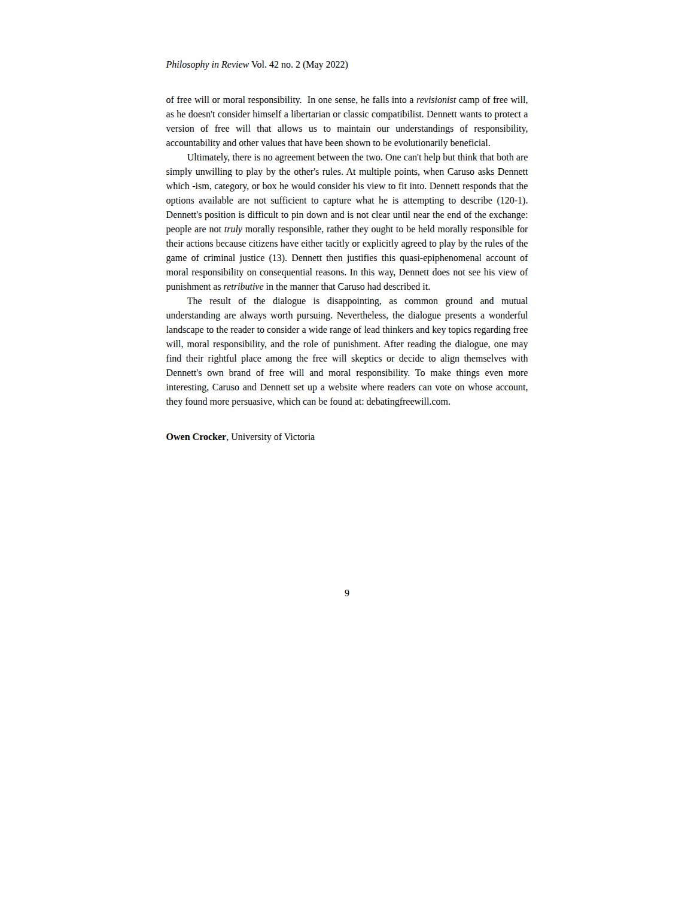Philosophy in Review Vol. 42 no. 2 (May 2022)
of free will or moral responsibility. In one sense, he falls into a revisionist camp of free will, as he doesn't consider himself a libertarian or classic compatibilist. Dennett wants to protect a version of free will that allows us to maintain our understandings of responsibility, accountability and other values that have been shown to be evolutionarily beneficial.
Ultimately, there is no agreement between the two. One can't help but think that both are simply unwilling to play by the other's rules. At multiple points, when Caruso asks Dennett which -ism, category, or box he would consider his view to fit into. Dennett responds that the options available are not sufficient to capture what he is attempting to describe (120-1). Dennett's position is difficult to pin down and is not clear until near the end of the exchange: people are not truly morally responsible, rather they ought to be held morally responsible for their actions because citizens have either tacitly or explicitly agreed to play by the rules of the game of criminal justice (13). Dennett then justifies this quasi-epiphenomenal account of moral responsibility on consequential reasons. In this way, Dennett does not see his view of punishment as retributive in the manner that Caruso had described it.
The result of the dialogue is disappointing, as common ground and mutual understanding are always worth pursuing. Nevertheless, the dialogue presents a wonderful landscape to the reader to consider a wide range of lead thinkers and key topics regarding free will, moral responsibility, and the role of punishment. After reading the dialogue, one may find their rightful place among the free will skeptics or decide to align themselves with Dennett's own brand of free will and moral responsibility. To make things even more interesting, Caruso and Dennett set up a website where readers can vote on whose account, they found more persuasive, which can be found at: debatingfreewill.com.
Owen Crocker, University of Victoria
9